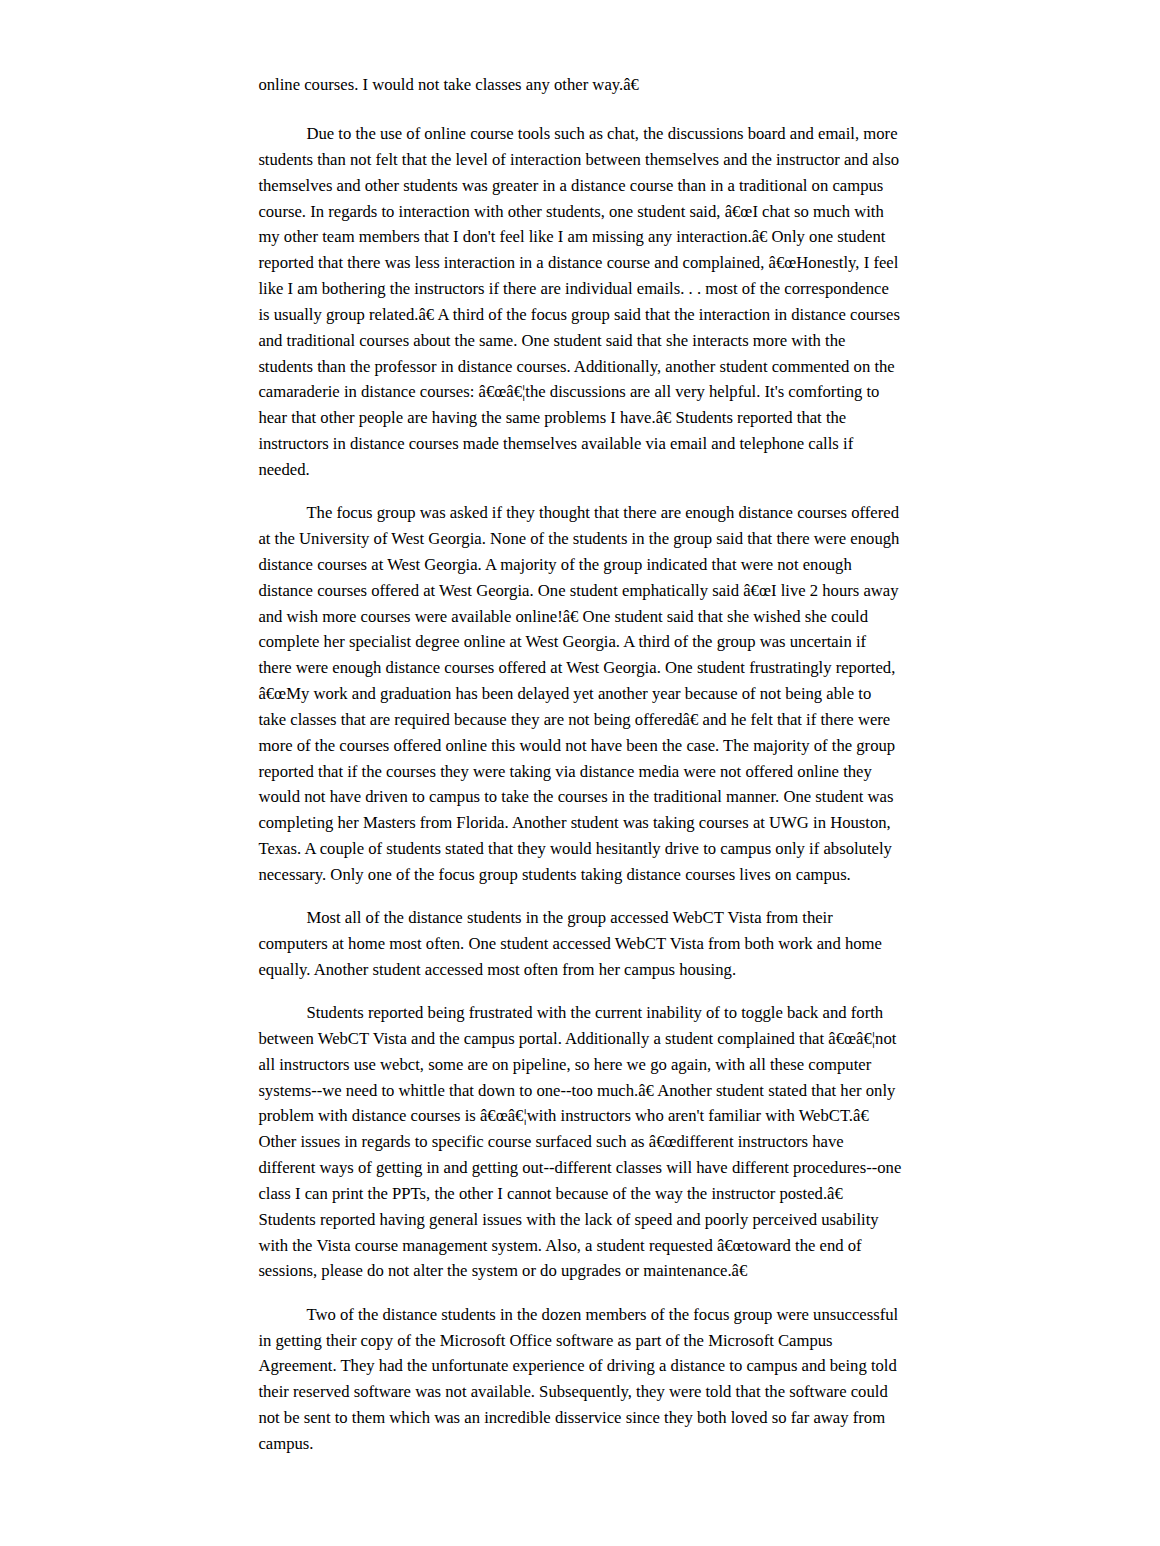online courses. I would not take classes any other way.â€
Due to the use of online course tools such as chat, the discussions board and email, more students than not felt that the level of interaction between themselves and the instructor and also themselves and other students was greater in a distance course than in a traditional on campus course. In regards to interaction with other students, one student said, â€œI chat so much with my other team members that I don't feel like I am missing any interaction.â€ Only one student reported that there was less interaction in a distance course and complained, â€œHonestly, I feel like I am bothering the instructors if there are individual emails. . . most of the correspondence is usually group related.â€ A third of the focus group said that the interaction in distance courses and traditional courses about the same. One student said that she interacts more with the students than the professor in distance courses. Additionally, another student commented on the camaraderie in distance courses: â€œâ€¦the discussions are all very helpful. It's comforting to hear that other people are having the same problems I have.â€ Students reported that the instructors in distance courses made themselves available via email and telephone calls if needed.
The focus group was asked if they thought that there are enough distance courses offered at the University of West Georgia. None of the students in the group said that there were enough distance courses at West Georgia. A majority of the group indicated that were not enough distance courses offered at West Georgia. One student emphatically said â€œI live 2 hours away and wish more courses were available online!â€ One student said that she wished she could complete her specialist degree online at West Georgia. A third of the group was uncertain if there were enough distance courses offered at West Georgia. One student frustratingly reported, â€œMy work and graduation has been delayed yet another year because of not being able to take classes that are required because they are not being offeredâ€ and he felt that if there were more of the courses offered online this would not have been the case. The majority of the group reported that if the courses they were taking via distance media were not offered online they would not have driven to campus to take the courses in the traditional manner. One student was completing her Masters from Florida. Another student was taking courses at UWG in Houston, Texas. A couple of students stated that they would hesitantly drive to campus only if absolutely necessary. Only one of the focus group students taking distance courses lives on campus.
Most all of the distance students in the group accessed WebCT Vista from their computers at home most often. One student accessed WebCT Vista from both work and home equally. Another student accessed most often from her campus housing.
Students reported being frustrated with the current inability of to toggle back and forth between WebCT Vista and the campus portal. Additionally a student complained that â€œâ€¦not all instructors use webct, some are on pipeline, so here we go again, with all these computer systems--we need to whittle that down to one--too much.â€ Another student stated that her only problem with distance courses is â€œâ€¦with instructors who aren't familiar with WebCT.â€ Other issues in regards to specific course surfaced such as â€œdifferent instructors have different ways of getting in and getting out--different classes will have different procedures--one class I can print the PPTs, the other I cannot because of the way the instructor posted.â€ Students reported having general issues with the lack of speed and poorly perceived usability with the Vista course management system. Also, a student requested â€œtoward the end of sessions, please do not alter the system or do upgrades or maintenance.â€
Two of the distance students in the dozen members of the focus group were unsuccessful in getting their copy of the Microsoft Office software as part of the Microsoft Campus Agreement. They had the unfortunate experience of driving a distance to campus and being told their reserved software was not available. Subsequently, they were told that the software could not be sent to them which was an incredible disservice since they both loved so far away from campus.